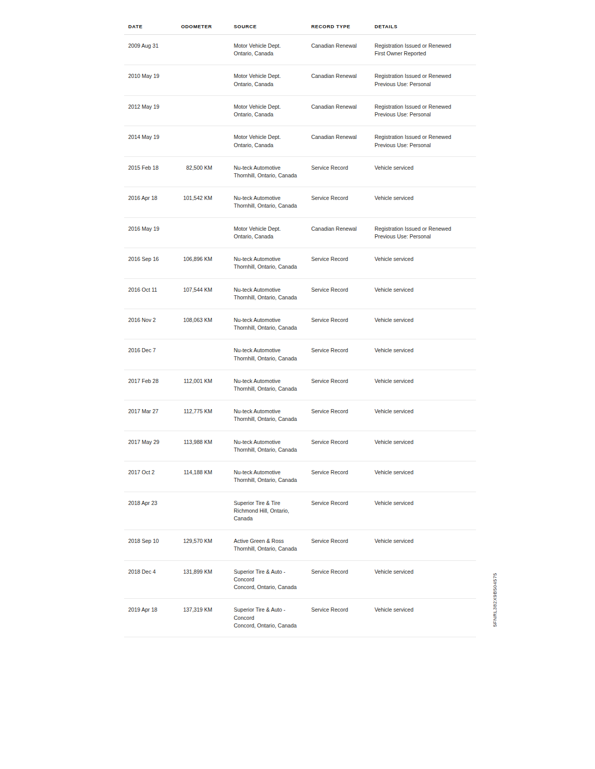5FNRL382X9B504575
| Date | Odometer | Source | Record Type | Details |
| --- | --- | --- | --- | --- |
| 2009 Aug 31 | | Motor Vehicle Dept. Ontario, Canada | Canadian Renewal | Registration Issued or Renewed First Owner Reported |
| 2010 May 19 | | Motor Vehicle Dept. Ontario, Canada | Canadian Renewal | Registration Issued or Renewed Previous Use: Personal |
| 2012 May 19 | | Motor Vehicle Dept. Ontario, Canada | Canadian Renewal | Registration Issued or Renewed Previous Use: Personal |
| 2014 May 19 | | Motor Vehicle Dept. Ontario, Canada | Canadian Renewal | Registration Issued or Renewed Previous Use: Personal |
| 2015 Feb 18 | 82,500 KM | Nu-teck Automotive Thornhill, Ontario, Canada | Service Record | Vehicle serviced |
| 2016 Apr 18 | 101,542 KM | Nu-teck Automotive Thornhill, Ontario, Canada | Service Record | Vehicle serviced |
| 2016 May 19 | | Motor Vehicle Dept. Ontario, Canada | Canadian Renewal | Registration Issued or Renewed Previous Use: Personal |
| 2016 Sep 16 | 106,896 KM | Nu-teck Automotive Thornhill, Ontario, Canada | Service Record | Vehicle serviced |
| 2016 Oct 11 | 107,544 KM | Nu-teck Automotive Thornhill, Ontario, Canada | Service Record | Vehicle serviced |
| 2016 Nov 2 | 108,063 KM | Nu-teck Automotive Thornhill, Ontario, Canada | Service Record | Vehicle serviced |
| 2016 Dec 7 | | Nu-teck Automotive Thornhill, Ontario, Canada | Service Record | Vehicle serviced |
| 2017 Feb 28 | 112,001 KM | Nu-teck Automotive Thornhill, Ontario, Canada | Service Record | Vehicle serviced |
| 2017 Mar 27 | 112,775 KM | Nu-teck Automotive Thornhill, Ontario, Canada | Service Record | Vehicle serviced |
| 2017 May 29 | 113,988 KM | Nu-teck Automotive Thornhill, Ontario, Canada | Service Record | Vehicle serviced |
| 2017 Oct 2 | 114,188 KM | Nu-teck Automotive Thornhill, Ontario, Canada | Service Record | Vehicle serviced |
| 2018 Apr 23 | | Superior Tire & Tire Richmond Hill, Ontario, Canada | Service Record | Vehicle serviced |
| 2018 Sep 10 | 129,570 KM | Active Green & Ross Thornhill, Ontario, Canada | Service Record | Vehicle serviced |
| 2018 Dec 4 | 131,899 KM | Superior Tire & Auto - Concord Concord, Ontario, Canada | Service Record | Vehicle serviced |
| 2019 Apr 18 | 137,319 KM | Superior Tire & Auto - Concord Concord, Ontario, Canada | Service Record | Vehicle serviced |